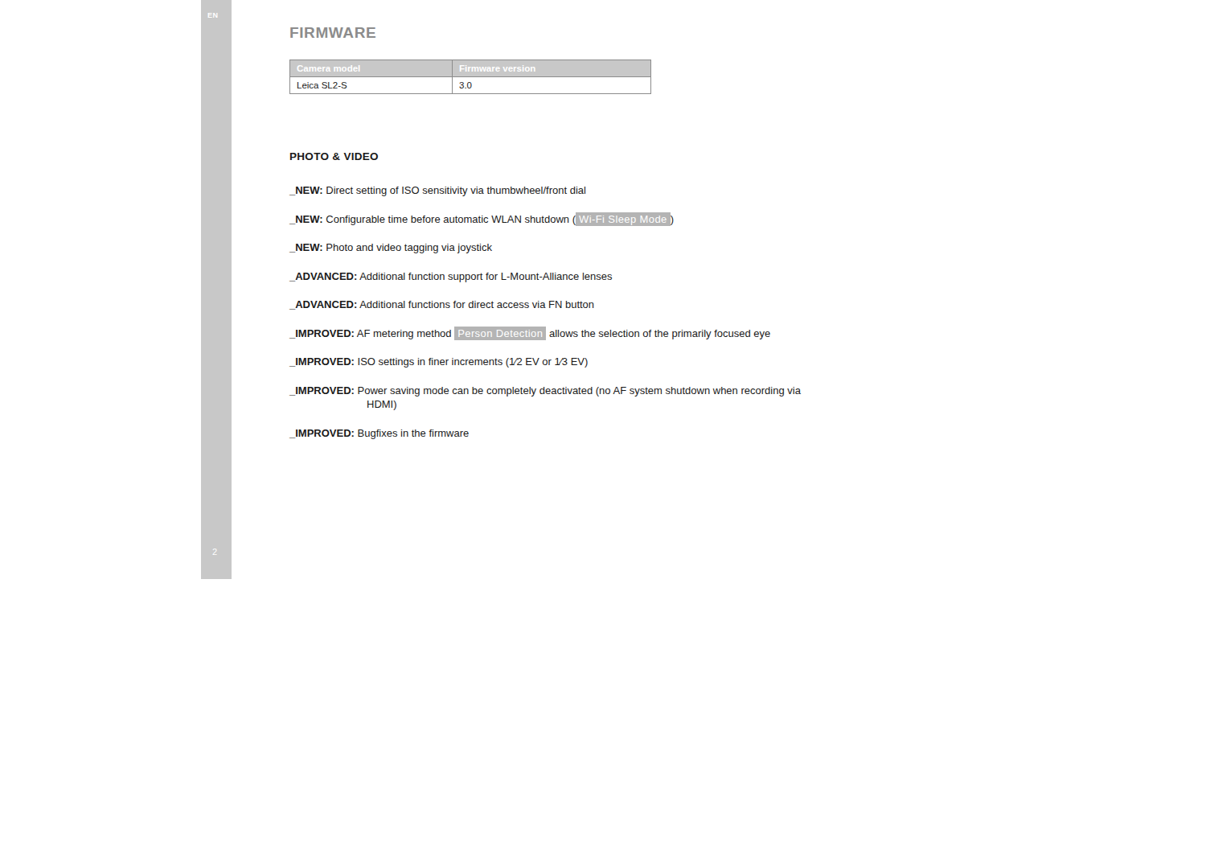EN
2
FIRMWARE
| Camera model | Firmware version |
| --- | --- |
| Leica SL2-S | 3.0 |
PHOTO & VIDEO
_NEW: Direct setting of ISO sensitivity via thumbwheel/front dial
_NEW: Configurable time before automatic WLAN shutdown (Wi-Fi Sleep Mode)
_NEW: Photo and video tagging via joystick
_ADVANCED: Additional function support for L-Mount-Alliance lenses
_ADVANCED: Additional functions for direct access via FN button
_IMPROVED: AF metering method Person Detection allows the selection of the primarily focused eye
_IMPROVED: ISO settings in finer increments (1⁄2 EV or 1⁄3 EV)
_IMPROVED: Power saving mode can be completely deactivated (no AF system shutdown when recording viaHDMI)
_IMPROVED: Bugfixes in the firmware